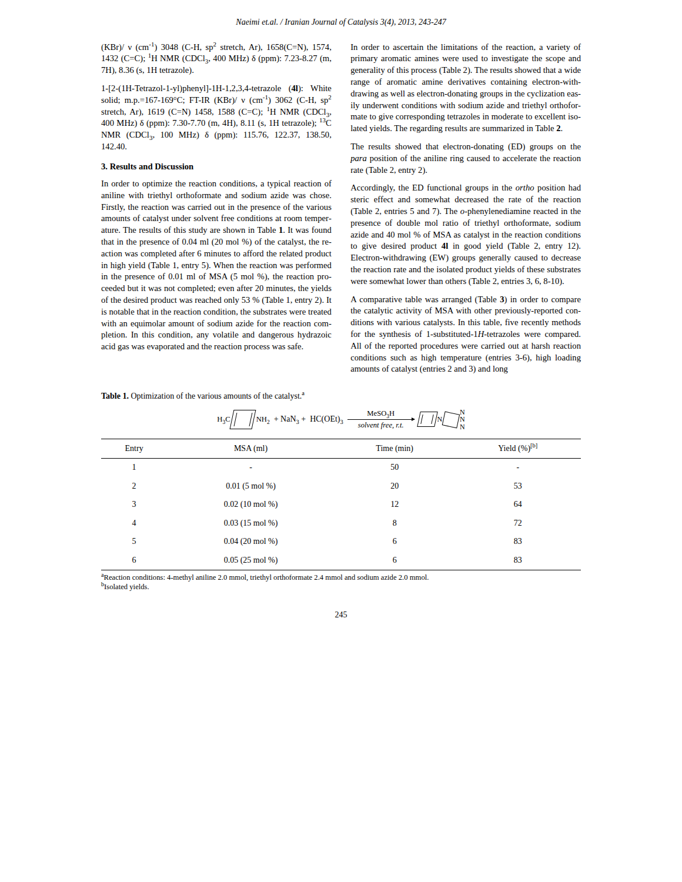Naeimi et.al. / Iranian Journal of Catalysis 3(4), 2013, 243-247
(KBr)/ ν (cm-1) 3048 (C-H, sp2 stretch, Ar), 1658(C=N), 1574, 1432 (C=C); 1H NMR (CDCl3, 400 MHz) δ (ppm): 7.23-8.27 (m, 7H), 8.36 (s, 1H tetrazole).
1-[2-(1H-Tetrazol-1-yl)phenyl]-1H-1,2,3,4-tetrazole (4l): White solid; m.p.=167-169°C; FT-IR (KBr)/ ν (cm-1) 3062 (C-H, sp2 stretch, Ar), 1619 (C=N) 1458, 1588 (C=C); 1H NMR (CDCl3, 400 MHz) δ (ppm): 7.30-7.70 (m, 4H), 8.11 (s, 1H tetrazole); 13C NMR (CDCl3, 100 MHz) δ (ppm): 115.76, 122.37, 138.50, 142.40.
3. Results and Discussion
In order to optimize the reaction conditions, a typical reaction of aniline with triethyl orthoformate and sodium azide was chose. Firstly, the reaction was carried out in the presence of the various amounts of catalyst under solvent free conditions at room temperature. The results of this study are shown in Table 1. It was found that in the presence of 0.04 ml (20 mol %) of the catalyst, the reaction was completed after 6 minutes to afford the related product in high yield (Table 1, entry 5). When the reaction was performed in the presence of 0.01 ml of MSA (5 mol %), the reaction proceeded but it was not completed; even after 20 minutes, the yields of the desired product was reached only 53 % (Table 1, entry 2). It is notable that in the reaction condition, the substrates were treated with an equimolar amount of sodium azide for the reaction completion. In this condition, any volatile and dangerous hydrazoic acid gas was evaporated and the reaction process was safe.
In order to ascertain the limitations of the reaction, a variety of primary aromatic amines were used to investigate the scope and generality of this process (Table 2). The results showed that a wide range of aromatic amine derivatives containing electron-withdrawing as well as electron-donating groups in the cyclization easily underwent conditions with sodium azide and triethyl orthoformate to give corresponding tetrazoles in moderate to excellent isolated yields. The regarding results are summarized in Table 2.
The results showed that electron-donating (ED) groups on the para position of the aniline ring caused to accelerate the reaction rate (Table 2, entry 2).
Accordingly, the ED functional groups in the ortho position had steric effect and somewhat decreased the rate of the reaction (Table 2, entries 5 and 7). The o-phenylenediamine reacted in the presence of double mol ratio of triethyl orthoformate, sodium azide and 40 mol % of MSA as catalyst in the reaction conditions to give desired product 4l in good yield (Table 2, entry 12). Electron-withdrawing (EW) groups generally caused to decrease the reaction rate and the isolated product yields of these substrates were somewhat lower than others (Table 2, entries 3, 6, 8-10).
A comparative table was arranged (Table 3) in order to compare the catalytic activity of MSA with other previously-reported conditions with various catalysts. In this table, five recently methods for the synthesis of 1-substituted-1H-tetrazoles were compared. All of the reported procedures were carried out at harsh reaction conditions such as high temperature (entries 3-6), high loading amounts of catalyst (entries 2 and 3) and long
Table 1. Optimization of the various amounts of the catalyst.a
H3C NH2 + NaN3 + HC(OEt)3 MeSO3H solvent free, r.t. N N N N
| Entry | MSA (ml) | Time (min) | Yield (%) [b] |
| --- | --- | --- | --- |
| 1 | - | 50 | - |
| 2 | 0.01 (5 mol %) | 20 | 53 |
| 3 | 0.02 (10 mol %) | 12 | 64 |
| 4 | 0.03 (15 mol %) | 8 | 72 |
| 5 | 0.04 (20 mol %) | 6 | 83 |
| 6 | 0.05 (25 mol %) | 6 | 83 |
aReaction conditions: 4-methyl aniline 2.0 mmol, triethyl orthoformate 2.4 mmol and sodium azide 2.0 mmol.
bIsolated yields.
245